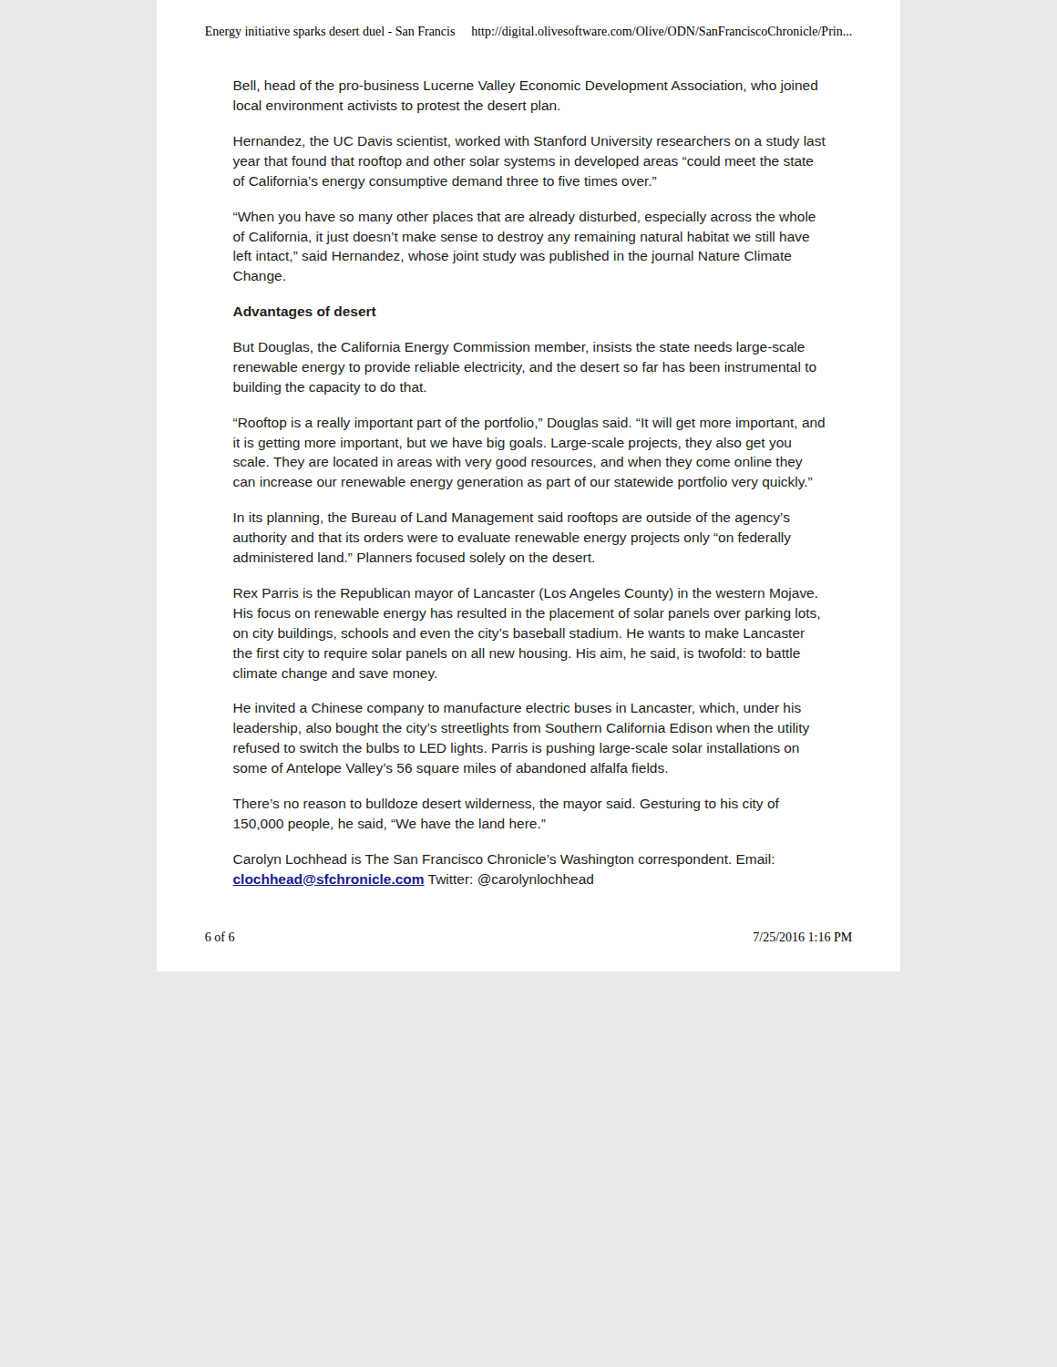Energy initiative sparks desert duel - San Francisco Chronicle, 2016-07-25 http://digital.olivesoftware.com/Olive/ODN/SanFranciscoChronicle/Prin...
Bell, head of the pro-business Lucerne Valley Economic Development Association, who joined local environment activists to protest the desert plan.
Hernandez, the UC Davis scientist, worked with Stanford University researchers on a study last year that found that rooftop and other solar systems in developed areas “could meet the state of California’s energy consumptive demand three to five times over.”
“When you have so many other places that are already disturbed, especially across the whole of California, it just doesn’t make sense to destroy any remaining natural habitat we still have left intact,” said Hernandez, whose joint study was published in the journal Nature Climate Change.
Advantages of desert
But Douglas, the California Energy Commission member, insists the state needs large-scale renewable energy to provide reliable electricity, and the desert so far has been instrumental to building the capacity to do that.
“Rooftop is a really important part of the portfolio,” Douglas said. “It will get more important, and it is getting more important, but we have big goals. Large-scale projects, they also get you scale. They are located in areas with very good resources, and when they come online they can increase our renewable energy generation as part of our statewide portfolio very quickly.”
In its planning, the Bureau of Land Management said rooftops are outside of the agency’s authority and that its orders were to evaluate renewable energy projects only “on federally administered land.” Planners focused solely on the desert.
Rex Parris is the Republican mayor of Lancaster (Los Angeles County) in the western Mojave. His focus on renewable energy has resulted in the placement of solar panels over parking lots, on city buildings, schools and even the city’s baseball stadium. He wants to make Lancaster the first city to require solar panels on all new housing. His aim, he said, is twofold: to battle climate change and save money.
He invited a Chinese company to manufacture electric buses in Lancaster, which, under his leadership, also bought the city’s streetlights from Southern California Edison when the utility refused to switch the bulbs to LED lights. Parris is pushing large-scale solar installations on some of Antelope Valley’s 56 square miles of abandoned alfalfa fields.
There’s no reason to bulldoze desert wilderness, the mayor said. Gesturing to his city of 150,000 people, he said, “We have the land here.”
Carolyn Lochhead is The San Francisco Chronicle’s Washington correspondent. Email: clochhead@sfchronicle.com Twitter: @carolynlochhead
6 of 6 7/25/2016 1:16 PM